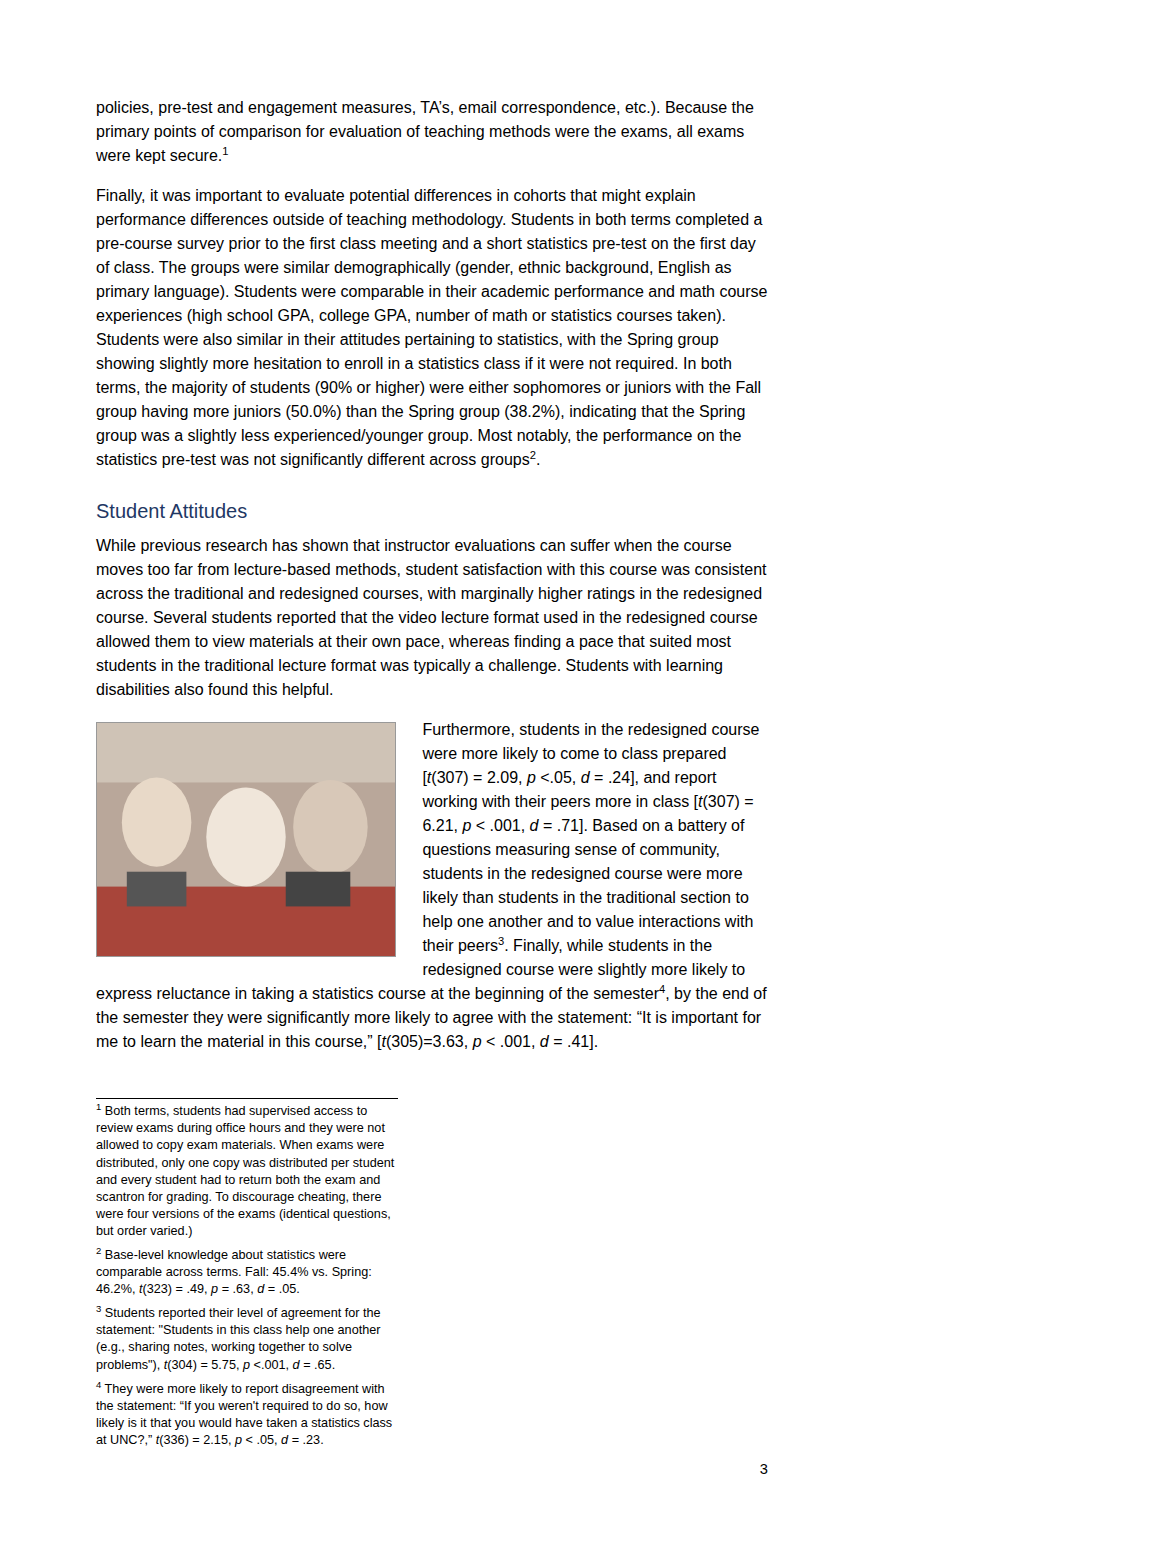policies, pre-test and engagement measures, TA’s, email correspondence, etc.). Because the primary points of comparison for evaluation of teaching methods were the exams, all exams were kept secure.1
Finally, it was important to evaluate potential differences in cohorts that might explain performance differences outside of teaching methodology. Students in both terms completed a pre-course survey prior to the first class meeting and a short statistics pre-test on the first day of class. The groups were similar demographically (gender, ethnic background, English as primary language). Students were comparable in their academic performance and math course experiences (high school GPA, college GPA, number of math or statistics courses taken). Students were also similar in their attitudes pertaining to statistics, with the Spring group showing slightly more hesitation to enroll in a statistics class if it were not required. In both terms, the majority of students (90% or higher) were either sophomores or juniors with the Fall group having more juniors (50.0%) than the Spring group (38.2%), indicating that the Spring group was a slightly less experienced/younger group. Most notably, the performance on the statistics pre-test was not significantly different across groups2.
Student Attitudes
While previous research has shown that instructor evaluations can suffer when the course moves too far from lecture-based methods, student satisfaction with this course was consistent across the traditional and redesigned courses, with marginally higher ratings in the redesigned course. Several students reported that the video lecture format used in the redesigned course allowed them to view materials at their own pace, whereas finding a pace that suited most students in the traditional lecture format was typically a challenge. Students with learning disabilities also found this helpful.
Furthermore, students in the redesigned course were more likely to come to class prepared [t(307) = 2.09, p <.05, d = .24], and report working with their peers more in class [t(307) = 6.21, p < .001, d = .71]. Based on a battery of questions measuring sense of community, students in the redesigned course were more likely than students in the traditional section to help one another and to value interactions with their peers3. Finally, while students in the redesigned course were slightly more likely to express reluctance in taking a statistics course at the beginning of the semester4, by the end of the semester they were significantly more likely to agree with the statement: “It is important for me to learn the material in this course,” [t(305)=3.63, p < .001, d = .41].
1 Both terms, students had supervised access to review exams during office hours and they were not allowed to copy exam materials. When exams were distributed, only one copy was distributed per student and every student had to return both the exam and scantron for grading. To discourage cheating, there were four versions of the exams (identical questions, but order varied.)
2 Base-level knowledge about statistics were comparable across terms. Fall: 45.4% vs. Spring: 46.2%, t(323) = .49, p = .63, d = .05.
3 Students reported their level of agreement for the statement: "Students in this class help one another (e.g., sharing notes, working together to solve problems"), t(304) = 5.75, p <.001, d = .65.
4 They were more likely to report disagreement with the statement: “If you weren't required to do so, how likely is it that you would have taken a statistics class at UNC?,” t(336) = 2.15, p < .05, d = .23.
3